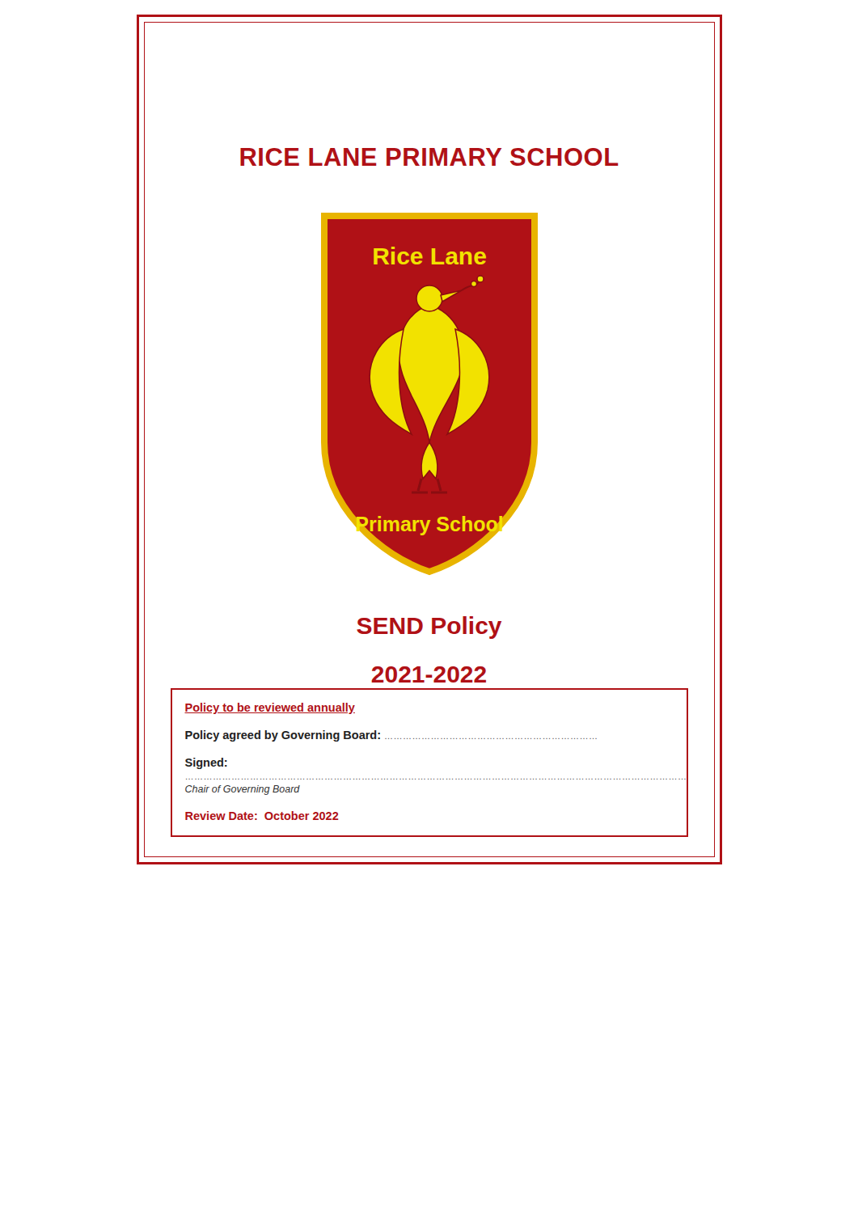RICE LANE PRIMARY SCHOOL
Rice Lane Primary School
SEND Policy
2021-2022
Policy to be reviewed annually
Policy agreed by Governing Board: ……………………………………………………………
Signed: ……………………………………………………………………………………………………………………………………………… Chair of Governing Board
Review Date: October 2022